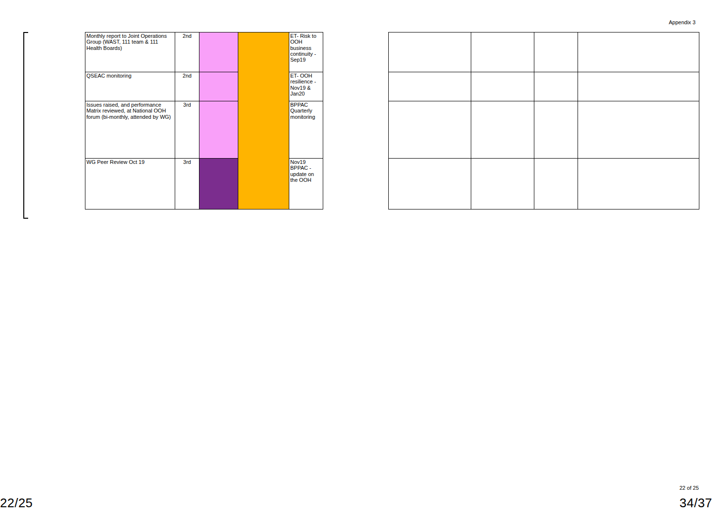Appendix 3
| Monthly report to Joint Operations Group (WAST, 111 team & 111 Health Boards) | 2nd | | | ET- Risk to OOH business continuity - Sep19 |
| QSEAC monitoring | 2nd | | ET- OOH resilience - Nov19 & Jan20 |
| Issues raised, and performance Matrix reviewed, at National OOH forum (bi-monthly, attended by WG) | 3rd | | BPPAC Quarterly monitoring |
| WG Peer Review Oct 19 | 3rd | | Nov19 BPPAC - update on the OOH |
22 of 25
22/25
34/37